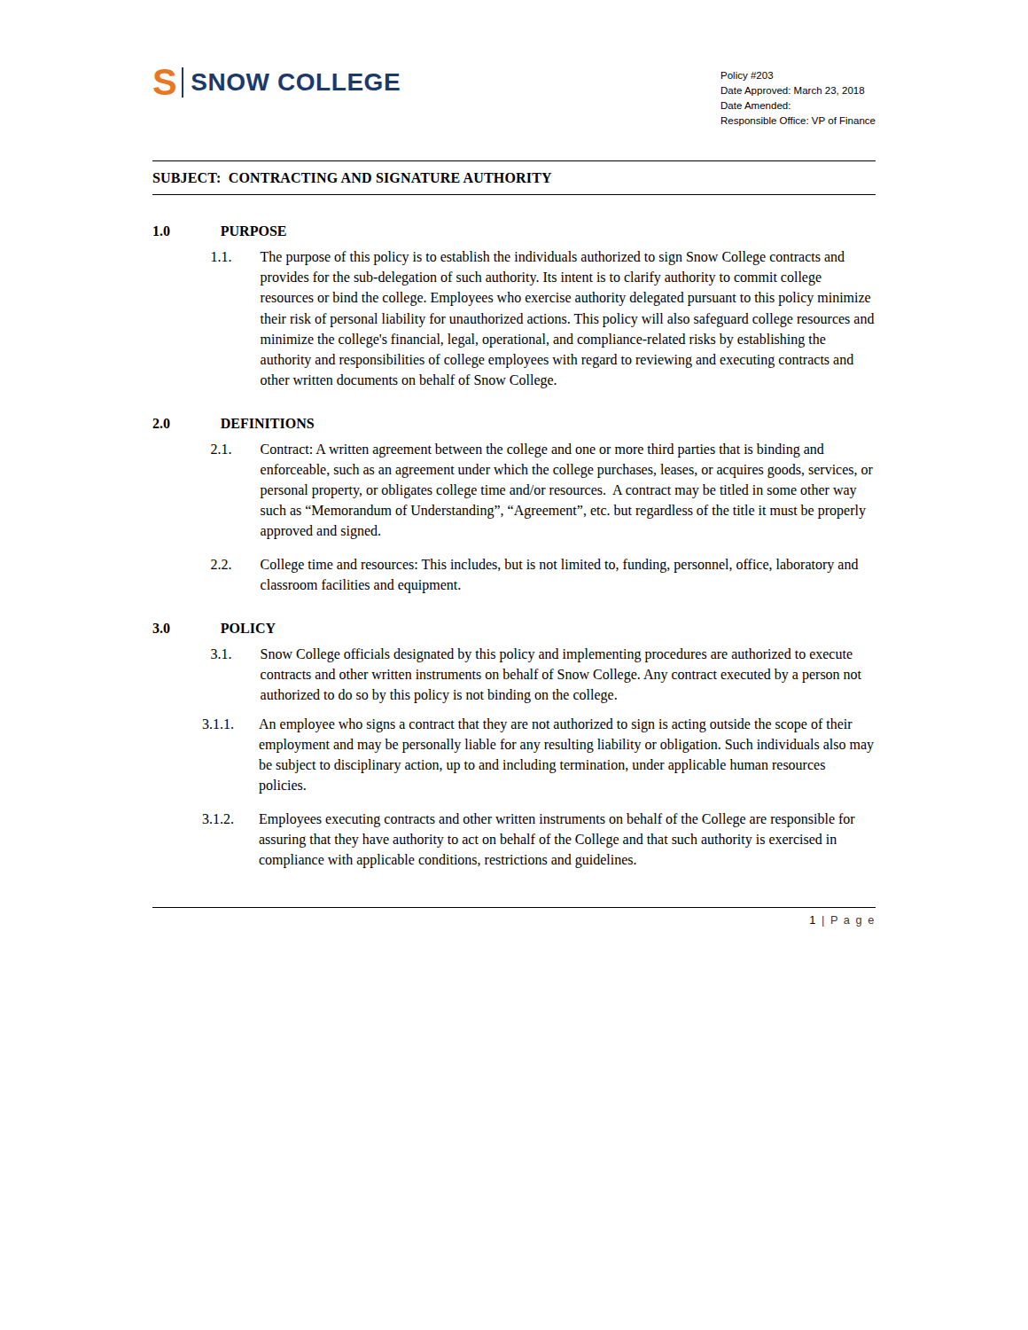S SNOW COLLEGE
Policy #203
Date Approved: March 23, 2018
Date Amended:
Responsible Office: VP of Finance
SUBJECT: CONTRACTING AND SIGNATURE AUTHORITY
1.0 PURPOSE
1.1.
The purpose of this policy is to establish the individuals authorized to sign Snow College contracts and provides for the sub-delegation of such authority. Its intent is to clarify authority to commit college resources or bind the college. Employees who exercise authority delegated pursuant to this policy minimize their risk of personal liability for unauthorized actions. This policy will also safeguard college resources and minimize the college's financial, legal, operational, and compliance-related risks by establishing the authority and responsibilities of college employees with regard to reviewing and executing contracts and other written documents on behalf of Snow College.
2.0 DEFINITIONS
2.1.
Contract: A written agreement between the college and one or more third parties that is binding and enforceable, such as an agreement under which the college purchases, leases, or acquires goods, services, or personal property, or obligates college time and/or resources. A contract may be titled in some other way such as “Memorandum of Understanding”, “Agreement”, etc. but regardless of the title it must be properly approved and signed.
2.2.
College time and resources: This includes, but is not limited to, funding, personnel, office, laboratory and classroom facilities and equipment.
3.0 POLICY
3.1.
Snow College officials designated by this policy and implementing procedures are authorized to execute contracts and other written instruments on behalf of Snow College. Any contract executed by a person not authorized to do so by this policy is not binding on the college.
3.1.1.
An employee who signs a contract that they are not authorized to sign is acting outside the scope of their employment and may be personally liable for any resulting liability or obligation. Such individuals also may be subject to disciplinary action, up to and including termination, under applicable human resources policies.
3.1.2.
Employees executing contracts and other written instruments on behalf of the College are responsible for assuring that they have authority to act on behalf of the College and that such authority is exercised in compliance with applicable conditions, restrictions and guidelines.
1 | P a g e